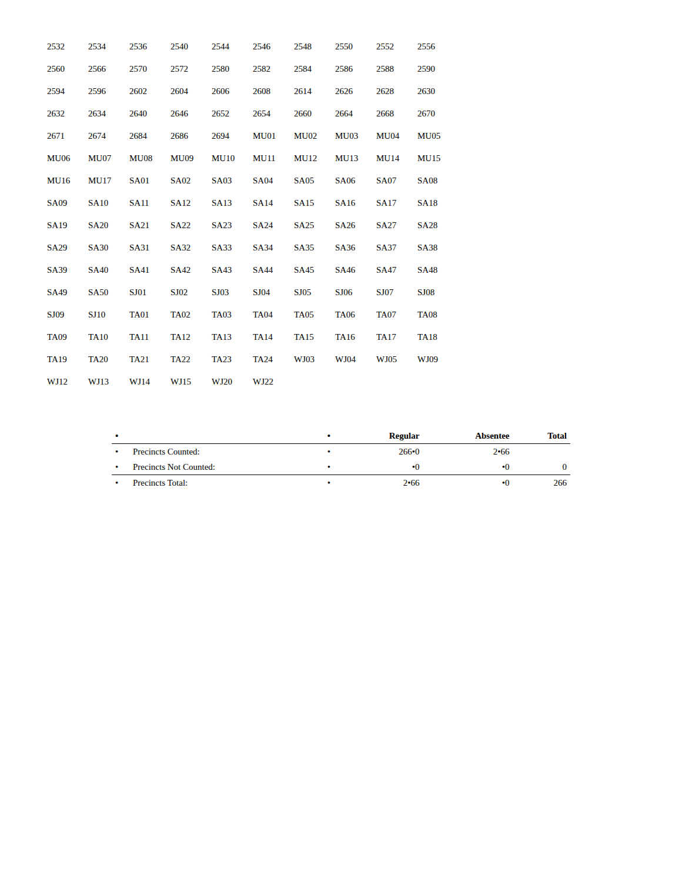| 2532 | 2534 | 2536 | 2540 | 2544 | 2546 | 2548 | 2550 | 2552 | 2556 |
| 2560 | 2566 | 2570 | 2572 | 2580 | 2582 | 2584 | 2586 | 2588 | 2590 |
| 2594 | 2596 | 2602 | 2604 | 2606 | 2608 | 2614 | 2626 | 2628 | 2630 |
| 2632 | 2634 | 2640 | 2646 | 2652 | 2654 | 2660 | 2664 | 2668 | 2670 |
| 2671 | 2674 | 2684 | 2686 | 2694 | MU01 | MU02 | MU03 | MU04 | MU05 |
| MU06 | MU07 | MU08 | MU09 | MU10 | MU11 | MU12 | MU13 | MU14 | MU15 |
| MU16 | MU17 | SA01 | SA02 | SA03 | SA04 | SA05 | SA06 | SA07 | SA08 |
| SA09 | SA10 | SA11 | SA12 | SA13 | SA14 | SA15 | SA16 | SA17 | SA18 |
| SA19 | SA20 | SA21 | SA22 | SA23 | SA24 | SA25 | SA26 | SA27 | SA28 |
| SA29 | SA30 | SA31 | SA32 | SA33 | SA34 | SA35 | SA36 | SA37 | SA38 |
| SA39 | SA40 | SA41 | SA42 | SA43 | SA44 | SA45 | SA46 | SA47 | SA48 |
| SA49 | SA50 | SJ01 | SJ02 | SJ03 | SJ04 | SJ05 | SJ06 | SJ07 | SJ08 |
| SJ09 | SJ10 | TA01 | TA02 | TA03 | TA04 | TA05 | TA06 | TA07 | TA08 |
| TA09 | TA10 | TA11 | TA12 | TA13 | TA14 | TA15 | TA16 | TA17 | TA18 |
| TA19 | TA20 | TA21 | TA22 | TA23 | TA24 | WJ03 | WJ04 | WJ05 | WJ09 |
| WJ12 | WJ13 | WJ14 | WJ15 | WJ20 | WJ22 | | | | |
| • | | • | Regular | Absentee | Total |
| • | Precincts Counted: | • | 266•0 | 2•66 | |
| • | Precincts Not Counted: | • | •0 | •0 | 0 |
| • | Precincts Total: | • | 2•66 | •0 | 266 |